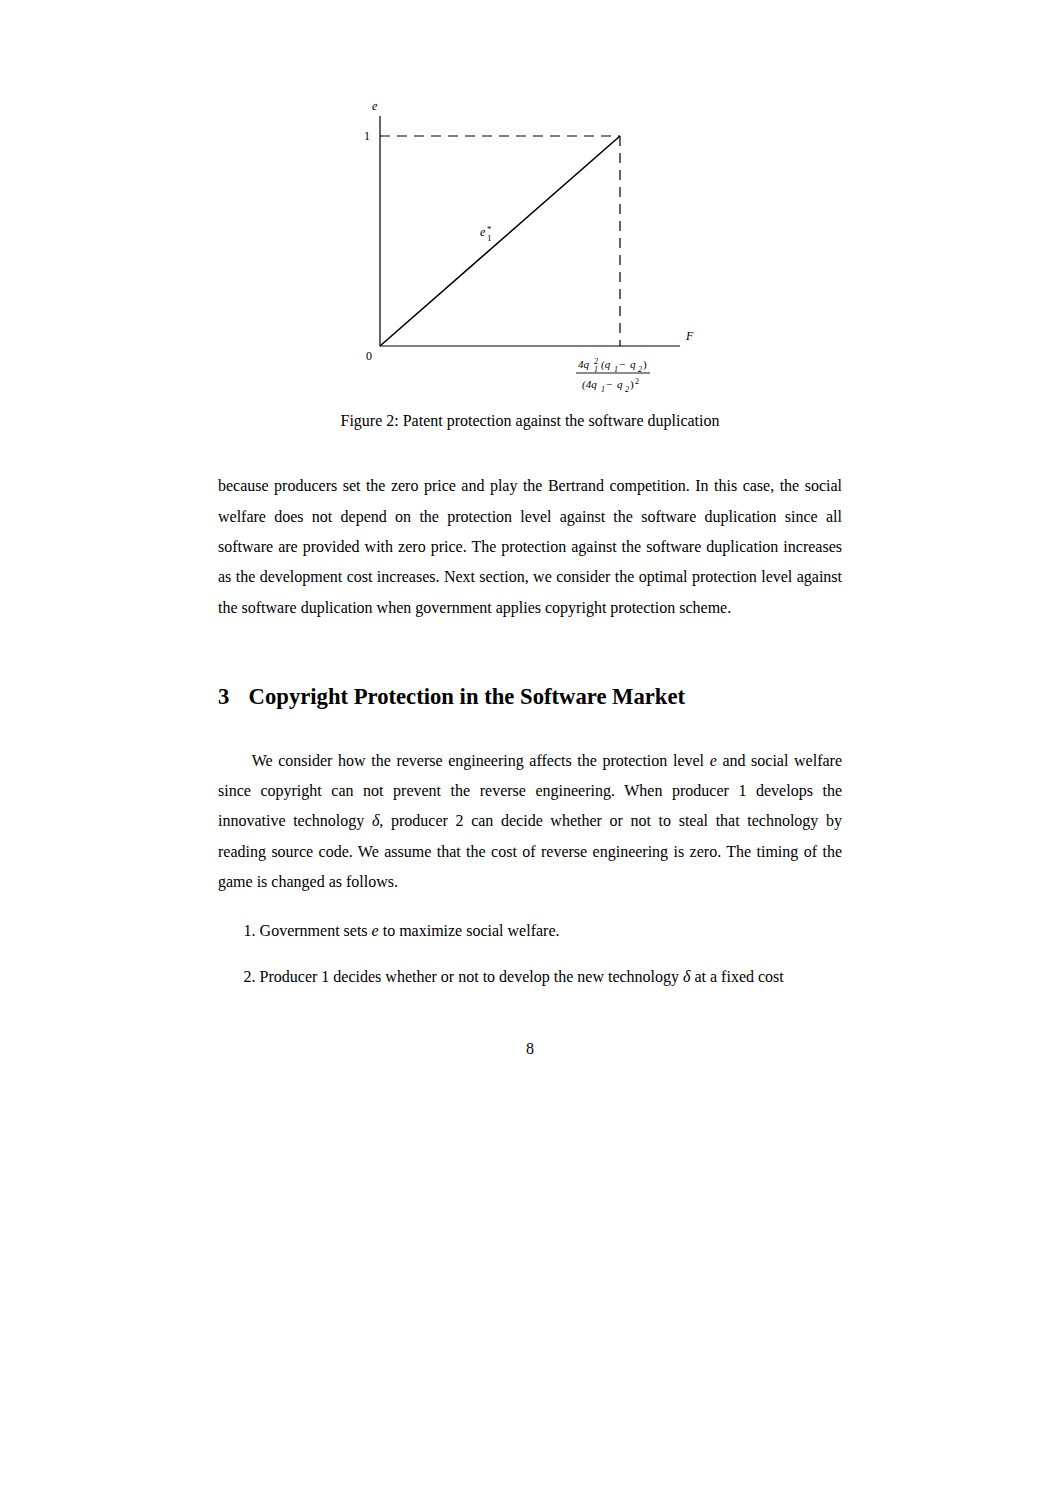e F 1 0 e * 1 4q 2 1 (q 1 − q 2 ) (4q 1 − q 2 ) 2
Figure 2: Patent protection against the software duplication
because producers set the zero price and play the Bertrand competition. In this case, the social welfare does not depend on the protection level against the software duplication since all software are provided with zero price. The protection against the software duplication increases as the development cost increases. Next section, we consider the optimal protection level against the software duplication when government applies copyright protection scheme.
3 Copyright Protection in the Software Market
We consider how the reverse engineering affects the protection level e and social welfare since copyright can not prevent the reverse engineering. When producer 1 develops the innovative technology δ, producer 2 can decide whether or not to steal that technology by reading source code. We assume that the cost of reverse engineering is zero. The timing of the game is changed as follows.
Government sets e to maximize social welfare.
Producer 1 decides whether or not to develop the new technology δ at a fixed cost
8